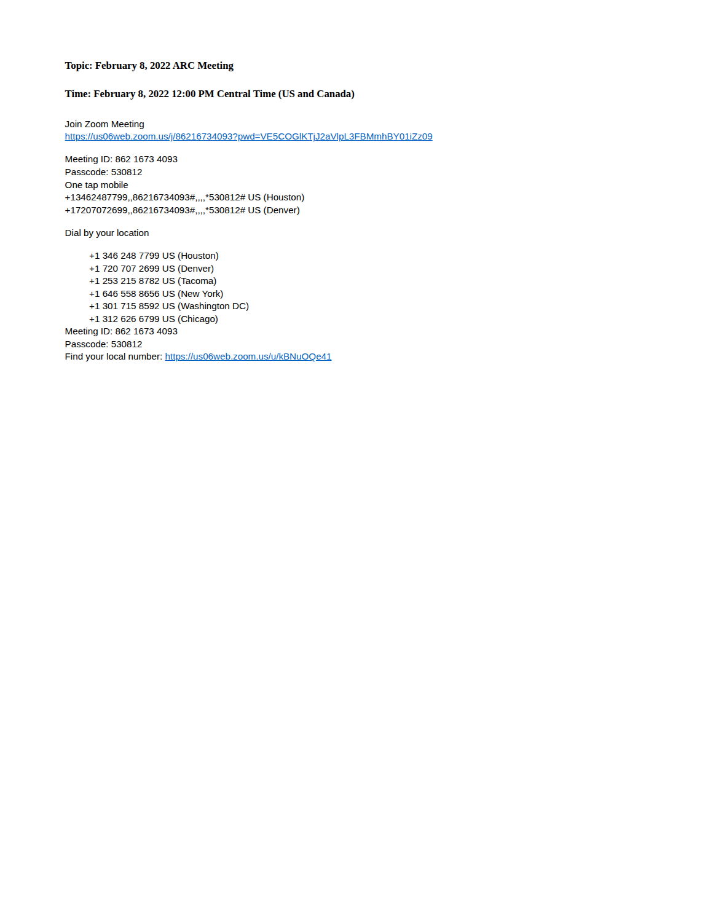Topic: February 8, 2022 ARC Meeting
Time: February 8, 2022 12:00 PM Central Time (US and Canada)
Join Zoom Meeting
https://us06web.zoom.us/j/86216734093?pwd=VE5COGlKTjJ2aVlpL3FBMmhBY01iZz09
Meeting ID: 862 1673 4093
Passcode: 530812
One tap mobile
+13462487799,,86216734093#,,,,*530812# US (Houston)
+17207072699,,86216734093#,,,,*530812# US (Denver)
Dial by your location
+1 346 248 7799 US (Houston)
+1 720 707 2699 US (Denver)
+1 253 215 8782 US (Tacoma)
+1 646 558 8656 US (New York)
+1 301 715 8592 US (Washington DC)
+1 312 626 6799 US (Chicago)
Meeting ID: 862 1673 4093
Passcode: 530812
Find your local number: https://us06web.zoom.us/u/kBNuOQe41